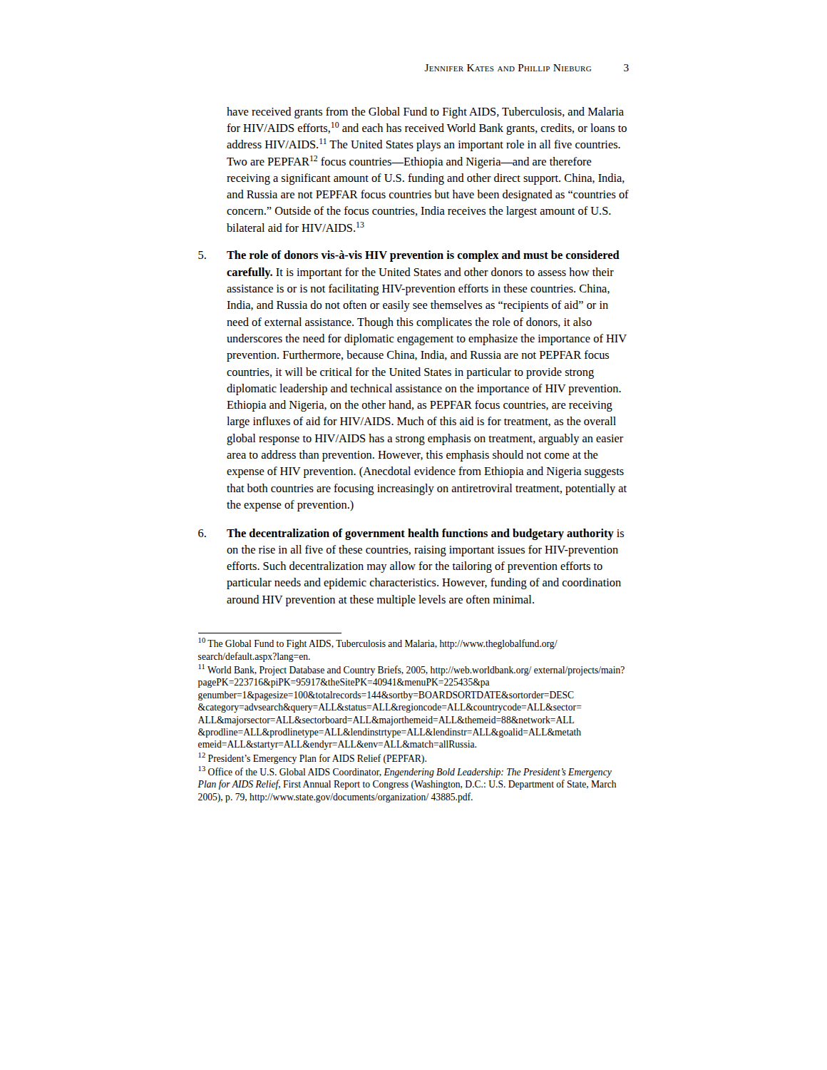Jennifer Kates and Phillip Nieburg 3
have received grants from the Global Fund to Fight AIDS, Tuberculosis, and Malaria for HIV/AIDS efforts,10 and each has received World Bank grants, credits, or loans to address HIV/AIDS.11 The United States plays an important role in all five countries. Two are PEPFAR12 focus countries—Ethiopia and Nigeria—and are therefore receiving a significant amount of U.S. funding and other direct support. China, India, and Russia are not PEPFAR focus countries but have been designated as “countries of concern.” Outside of the focus countries, India receives the largest amount of U.S. bilateral aid for HIV/AIDS.13
5. The role of donors vis-à-vis HIV prevention is complex and must be considered carefully. It is important for the United States and other donors to assess how their assistance is or is not facilitating HIV-prevention efforts in these countries. China, India, and Russia do not often or easily see themselves as “recipients of aid” or in need of external assistance. Though this complicates the role of donors, it also underscores the need for diplomatic engagement to emphasize the importance of HIV prevention. Furthermore, because China, India, and Russia are not PEPFAR focus countries, it will be critical for the United States in particular to provide strong diplomatic leadership and technical assistance on the importance of HIV prevention. Ethiopia and Nigeria, on the other hand, as PEPFAR focus countries, are receiving large influxes of aid for HIV/AIDS. Much of this aid is for treatment, as the overall global response to HIV/AIDS has a strong emphasis on treatment, arguably an easier area to address than prevention. However, this emphasis should not come at the expense of HIV prevention. (Anecdotal evidence from Ethiopia and Nigeria suggests that both countries are focusing increasingly on antiretroviral treatment, potentially at the expense of prevention.)
6. The decentralization of government health functions and budgetary authority is on the rise in all five of these countries, raising important issues for HIV-prevention efforts. Such decentralization may allow for the tailoring of prevention efforts to particular needs and epidemic characteristics. However, funding of and coordination around HIV prevention at these multiple levels are often minimal.
10 The Global Fund to Fight AIDS, Tuberculosis and Malaria, http://www.theglobalfund.org/ search/default.aspx?lang=en.
11 World Bank, Project Database and Country Briefs, 2005, http://web.worldbank.org/ external/projects/main?pagePK=223716&piPK=95917&theSitePK=40941&menuPK=225435&pa genumber=1&pagesize=100&totalrecords=144&sortby=BOARDSORTDATE&sortorder=DESC &category=advsearch&query=ALL&status=ALL&regioncode=ALL&countrycode=ALL&sector= ALL&majorsector=ALL&sectorboard=ALL&majorthemeid=ALL&themeid=88&network=ALL &prodline=ALL&prodlinetype=ALL&lendinstrtype=ALL&lendinstr=ALL&goalid=ALL&metath emeid=ALL&startyr=ALL&endyr=ALL&env=ALL&match=allRussia.
12 President’s Emergency Plan for AIDS Relief (PEPFAR).
13 Office of the U.S. Global AIDS Coordinator, Engendering Bold Leadership: The President’s Emergency Plan for AIDS Relief, First Annual Report to Congress (Washington, D.C.: U.S. Department of State, March 2005), p. 79, http://www.state.gov/documents/organization/ 43885.pdf.